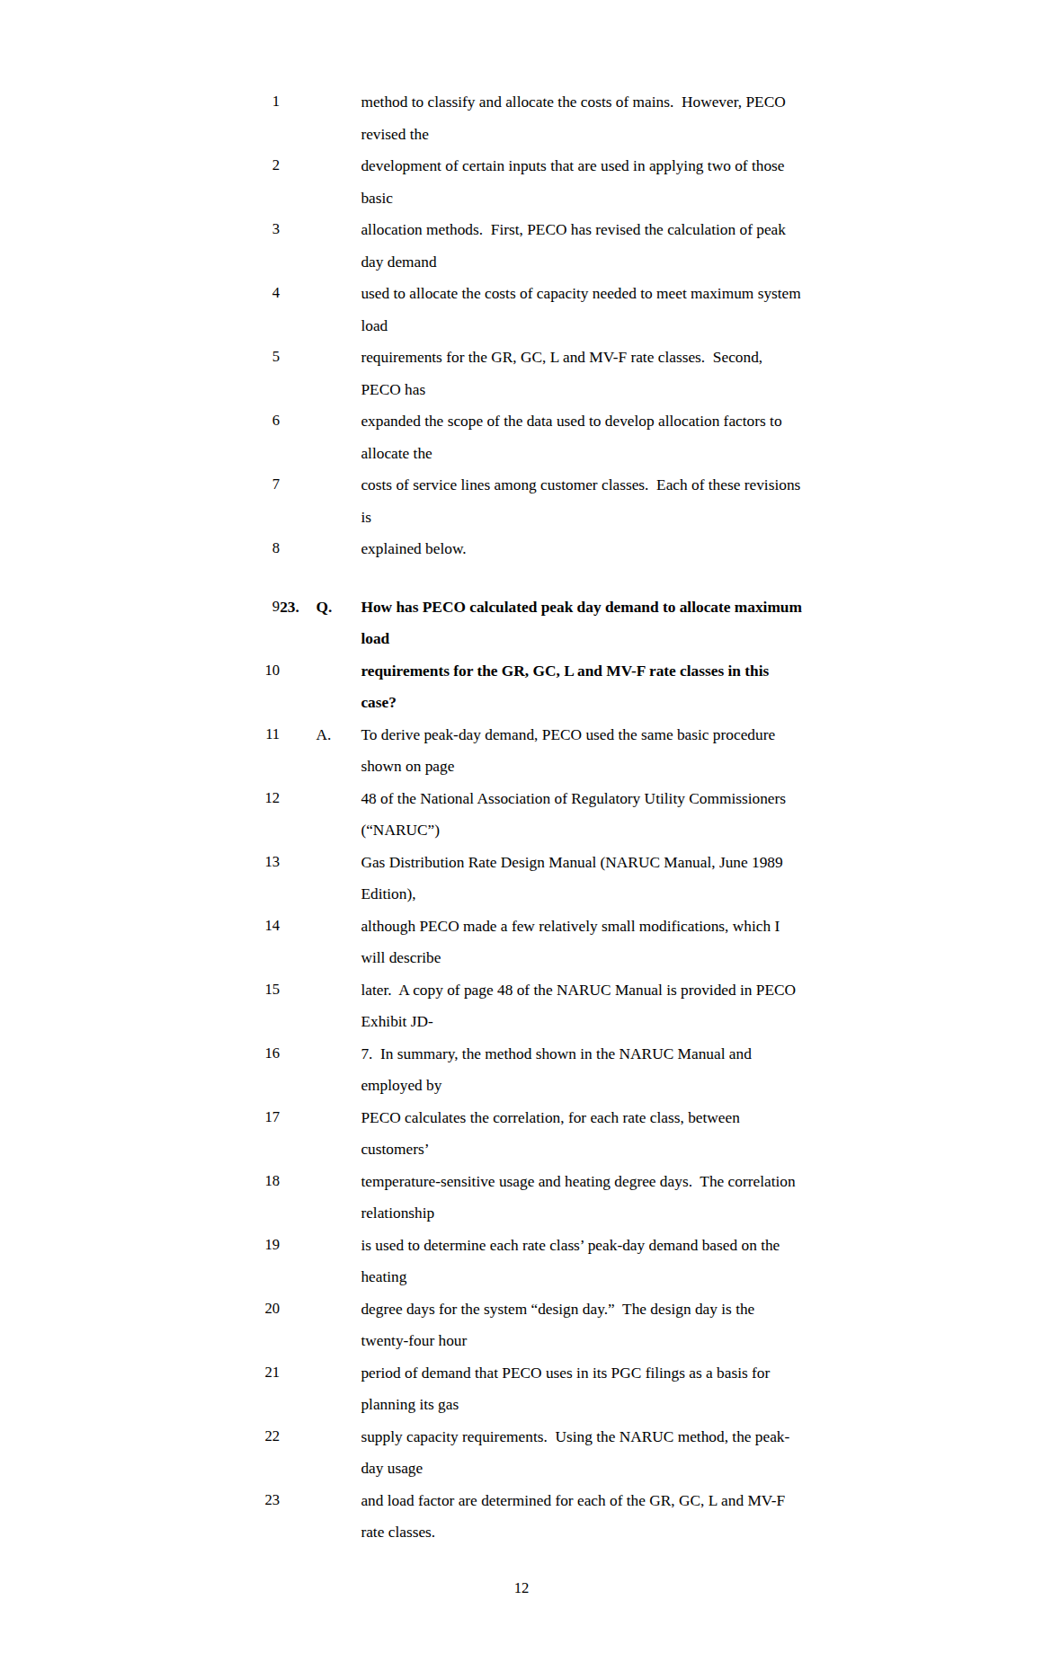| 1 | | | method to classify and allocate the costs of mains. However, PECO revised the |
| 2 | | | development of certain inputs that are used in applying two of those basic |
| 3 | | | allocation methods. First, PECO has revised the calculation of peak day demand |
| 4 | | | used to allocate the costs of capacity needed to meet maximum system load |
| 5 | | | requirements for the GR, GC, L and MV-F rate classes. Second, PECO has |
| 6 | | | expanded the scope of the data used to develop allocation factors to allocate the |
| 7 | | | costs of service lines among customer classes. Each of these revisions is |
| 8 | | | explained below. |
| 9 | 23. | Q. | How has PECO calculated peak day demand to allocate maximum load |
| 10 | | | requirements for the GR, GC, L and MV-F rate classes in this case? |
| 11 | | A. | To derive peak-day demand, PECO used the same basic procedure shown on page |
| 12 | | | 48 of the National Association of Regulatory Utility Commissioners (“NARUC”) |
| 13 | | | Gas Distribution Rate Design Manual (NARUC Manual, June 1989 Edition), |
| 14 | | | although PECO made a few relatively small modifications, which I will describe |
| 15 | | | later. A copy of page 48 of the NARUC Manual is provided in PECO Exhibit JD- |
| 16 | | | 7. In summary, the method shown in the NARUC Manual and employed by |
| 17 | | | PECO calculates the correlation, for each rate class, between customers’ |
| 18 | | | temperature-sensitive usage and heating degree days. The correlation relationship |
| 19 | | | is used to determine each rate class’ peak-day demand based on the heating |
| 20 | | | degree days for the system “design day.” The design day is the twenty-four hour |
| 21 | | | period of demand that PECO uses in its PGC filings as a basis for planning its gas |
| 22 | | | supply capacity requirements. Using the NARUC method, the peak-day usage |
| 23 | | | and load factor are determined for each of the GR, GC, L and MV-F rate classes. |
12